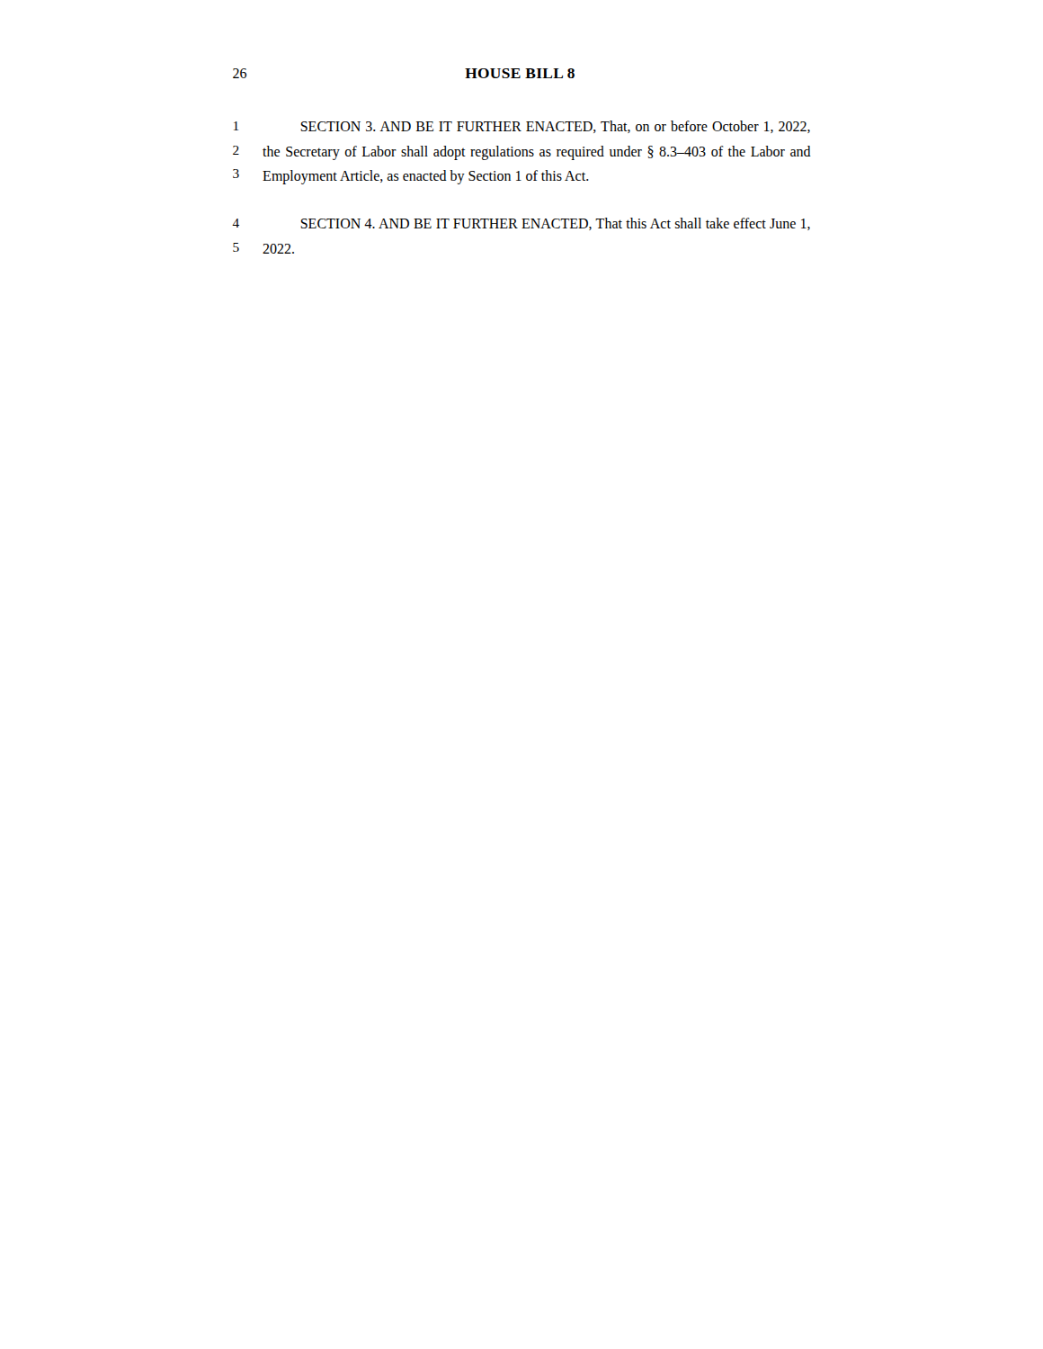26
HOUSE BILL 8
1
2
3
SECTION 3. AND BE IT FURTHER ENACTED, That, on or before October 1, 2022, the Secretary of Labor shall adopt regulations as required under § 8.3–403 of the Labor and Employment Article, as enacted by Section 1 of this Act.
4
5
SECTION 4. AND BE IT FURTHER ENACTED, That this Act shall take effect June 1, 2022.